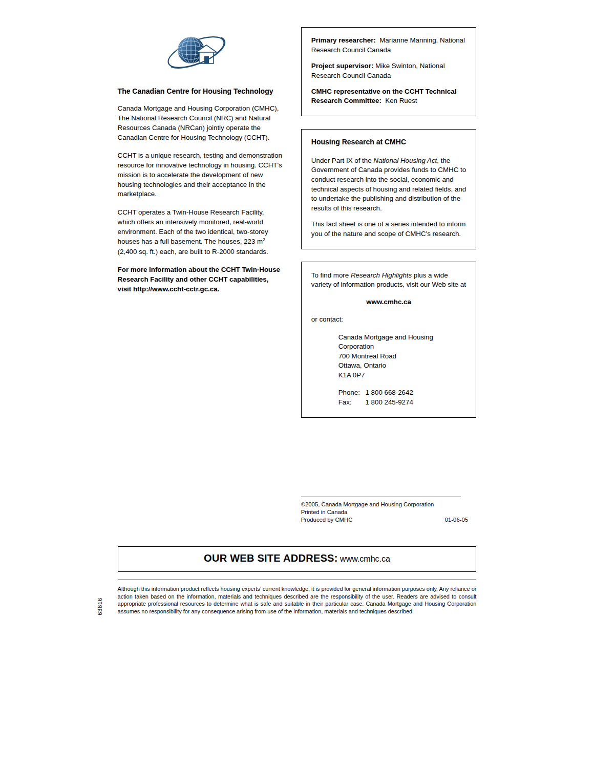The Canadian Centre for Housing Technology
Canada Mortgage and Housing Corporation (CMHC), The National Research Council (NRC) and Natural Resources Canada (NRCan) jointly operate the Canadian Centre for Housing Technology (CCHT).
CCHT is a unique research, testing and demonstration resource for innovative technology in housing. CCHT's mission is to accelerate the development of new housing technologies and their acceptance in the marketplace.
CCHT operates a Twin-House Research Facility, which offers an intensively monitored, real-world environment. Each of the two identical, two-storey houses has a full basement. The houses, 223 m2 (2,400 sq. ft.) each, are built to R-2000 standards.
For more information about the CCHT Twin-House Research Facility and other CCHT capabilities, visit http://www.ccht-cctr.gc.ca.
Primary researcher: Marianne Manning, National Research Council Canada
Project supervisor: Mike Swinton, National Research Council Canada
CMHC representative on the CCHT Technical Research Committee: Ken Ruest
Housing Research at CMHC
Under Part IX of the National Housing Act, the Government of Canada provides funds to CMHC to conduct research into the social, economic and technical aspects of housing and related fields, and to undertake the publishing and distribution of the results of this research.
This fact sheet is one of a series intended to inform you of the nature and scope of CMHC's research.
To find more Research Highlights plus a wide variety of information products, visit our Web site at
www.cmhc.ca
or contact:
Canada Mortgage and Housing Corporation
700 Montreal Road
Ottawa, Ontario
K1A 0P7
Phone: 1 800 668-2642
Fax: 1 800 245-9274
©2005, Canada Mortgage and Housing Corporation
Printed in Canada
Produced by CMHC 01-06-05
OUR WEB SITE ADDRESS: www.cmhc.ca
63816
Although this information product reflects housing experts’ current knowledge, it is provided for general information purposes only. Any reliance or action taken based on the information, materials and techniques described are the responsibility of the user. Readers are advised to consult appropriate professional resources to determine what is safe and suitable in their particular case. Canada Mortgage and Housing Corporation assumes no responsibility for any consequence arising from use of the information, materials and techniques described.